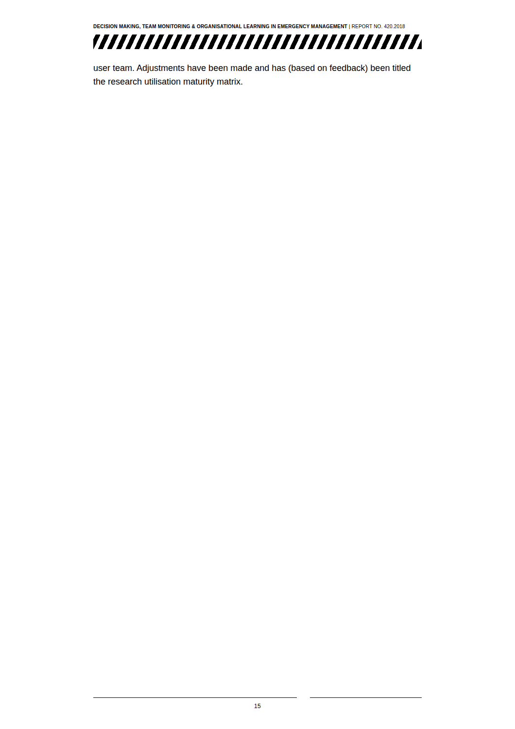DECISION MAKING, TEAM MONITORING & ORGANISATIONAL LEARNING IN EMERGENCY MANAGEMENT | REPORT NO. 420.2018
user team. Adjustments have been made and has (based on feedback) been titled the research utilisation maturity matrix.
15